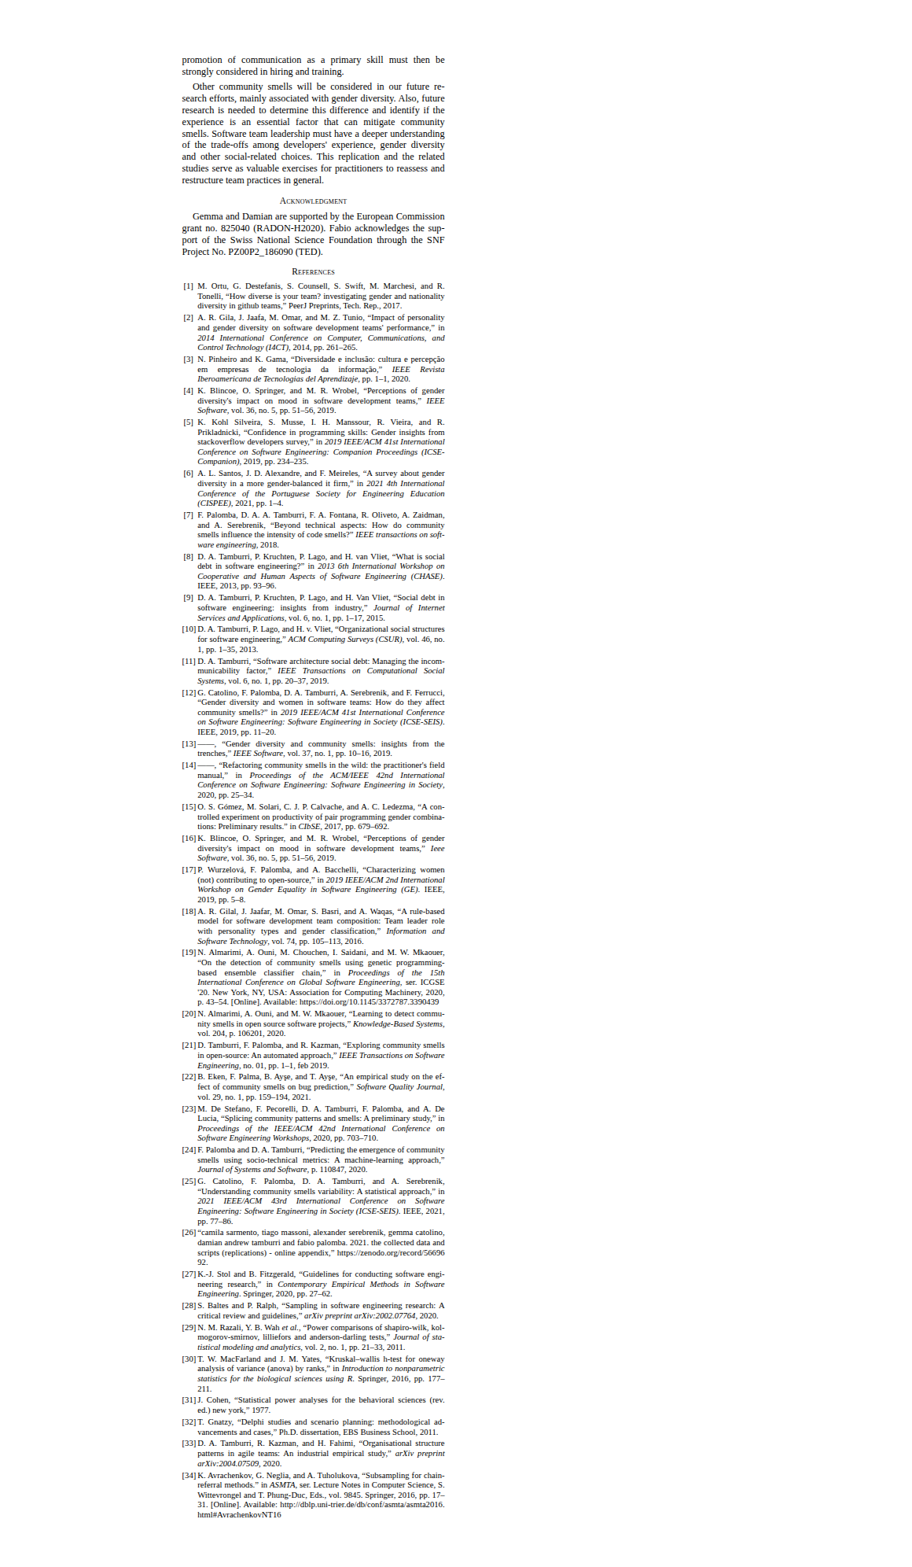promotion of communication as a primary skill must then be strongly considered in hiring and training.
Other community smells will be considered in our future research efforts, mainly associated with gender diversity. Also, future research is needed to determine this difference and identify if the experience is an essential factor that can mitigate community smells. Software team leadership must have a deeper understanding of the trade-offs among developers' experience, gender diversity and other social-related choices. This replication and the related studies serve as valuable exercises for practitioners to reassess and restructure team practices in general.
Acknowledgment
Gemma and Damian are supported by the European Commission grant no. 825040 (RADON-H2020). Fabio acknowledges the support of the Swiss National Science Foundation through the SNF Project No. PZ00P2_186090 (TED).
References
[1] M. Ortu, G. Destefanis, S. Counsell, S. Swift, M. Marchesi, and R. Tonelli, “How diverse is your team? investigating gender and nationality diversity in github teams,” PeerJ Preprints, Tech. Rep., 2017.
[2] A. R. Gila, J. Jaafa, M. Omar, and M. Z. Tunio, “Impact of personality and gender diversity on software development teams' performance,” in 2014 International Conference on Computer, Communications, and Control Technology (I4CT), 2014, pp. 261–265.
[3] N. Pinheiro and K. Gama, “Diversidade e inclusão: cultura e percepção em empresas de tecnologia da informação,” IEEE Revista Iberoamericana de Tecnologias del Aprendizaje, pp. 1–1, 2020.
[4] K. Blincoe, O. Springer, and M. R. Wrobel, “Perceptions of gender diversity's impact on mood in software development teams,” IEEE Software, vol. 36, no. 5, pp. 51–56, 2019.
[5] K. Kohl Silveira, S. Musse, I. H. Manssour, R. Vieira, and R. Prikladnicki, “Confidence in programming skills: Gender insights from stackoverflow developers survey,” in 2019 IEEE/ACM 41st International Conference on Software Engineering: Companion Proceedings (ICSE-Companion), 2019, pp. 234–235.
[6] A. L. Santos, J. D. Alexandre, and F. Meireles, “A survey about gender diversity in a more gender-balanced it firm,” in 2021 4th International Conference of the Portuguese Society for Engineering Education (CISPEE), 2021, pp. 1–4.
[7] F. Palomba, D. A. A. Tamburri, F. A. Fontana, R. Oliveto, A. Zaidman, and A. Serebrenik, “Beyond technical aspects: How do community smells influence the intensity of code smells?” IEEE transactions on software engineering, 2018.
[8] D. A. Tamburri, P. Kruchten, P. Lago, and H. van Vliet, “What is social debt in software engineering?” in 2013 6th International Workshop on Cooperative and Human Aspects of Software Engineering (CHASE). IEEE, 2013, pp. 93–96.
[9] D. A. Tamburri, P. Kruchten, P. Lago, and H. Van Vliet, “Social debt in software engineering: insights from industry,” Journal of Internet Services and Applications, vol. 6, no. 1, pp. 1–17, 2015.
[10] D. A. Tamburri, P. Lago, and H. v. Vliet, “Organizational social structures for software engineering,” ACM Computing Surveys (CSUR), vol. 46, no. 1, pp. 1–35, 2013.
[11] D. A. Tamburri, “Software architecture social debt: Managing the incommunicability factor,” IEEE Transactions on Computational Social Systems, vol. 6, no. 1, pp. 20–37, 2019.
[12] G. Catolino, F. Palomba, D. A. Tamburri, A. Serebrenik, and F. Ferrucci, “Gender diversity and women in software teams: How do they affect community smells?” in 2019 IEEE/ACM 41st International Conference on Software Engineering: Software Engineering in Society (ICSE-SEIS). IEEE, 2019, pp. 11–20.
[13]——, “Gender diversity and community smells: insights from the trenches,” IEEE Software, vol. 37, no. 1, pp. 10–16, 2019.
[14]——, “Refactoring community smells in the wild: the practitioner's field manual,” in Proceedings of the ACM/IEEE 42nd International Conference on Software Engineering: Software Engineering in Society, 2020, pp. 25–34.
[15] O. S. Gómez, M. Solari, C. J. P. Calvache, and A. C. Ledezma, “A controlled experiment on productivity of pair programming gender combinations: Preliminary results.” in CIbSE, 2017, pp. 679–692.
[16] K. Blincoe, O. Springer, and M. R. Wrobel, “Perceptions of gender diversity's impact on mood in software development teams,” Ieee Software, vol. 36, no. 5, pp. 51–56, 2019.
[17] P. Wurzelová, F. Palomba, and A. Bacchelli, “Characterizing women (not) contributing to open-source,” in 2019 IEEE/ACM 2nd International Workshop on Gender Equality in Software Engineering (GE). IEEE, 2019, pp. 5–8.
[18] A. R. Gilal, J. Jaafar, M. Omar, S. Basri, and A. Waqas, “A rule-based model for software development team composition: Team leader role with personality types and gender classification,” Information and Software Technology, vol. 74, pp. 105–113, 2016.
[19] N. Almarimi, A. Ouni, M. Chouchen, I. Saidani, and M. W. Mkaouer, “On the detection of community smells using genetic programming-based ensemble classifier chain,” in Proceedings of the 15th International Conference on Global Software Engineering, ser. ICGSE '20. New York, NY, USA: Association for Computing Machinery, 2020, p. 43–54. [Online]. Available: https://doi.org/10.1145/3372787.3390439
[20] N. Almarimi, A. Ouni, and M. W. Mkaouer, “Learning to detect community smells in open source software projects,” Knowledge-Based Systems, vol. 204, p. 106201, 2020.
[21] D. Tamburri, F. Palomba, and R. Kazman, “Exploring community smells in open-source: An automated approach,” IEEE Transactions on Software Engineering, no. 01, pp. 1–1, feb 2019.
[22] B. Eken, F. Palma, B. Ayşe, and T. Ayşe, “An empirical study on the effect of community smells on bug prediction,” Software Quality Journal, vol. 29, no. 1, pp. 159–194, 2021.
[23] M. De Stefano, F. Pecorelli, D. A. Tamburri, F. Palomba, and A. De Lucia, “Splicing community patterns and smells: A preliminary study,” in Proceedings of the IEEE/ACM 42nd International Conference on Software Engineering Workshops, 2020, pp. 703–710.
[24] F. Palomba and D. A. Tamburri, “Predicting the emergence of community smells using socio-technical metrics: A machine-learning approach,” Journal of Systems and Software, p. 110847, 2020.
[25] G. Catolino, F. Palomba, D. A. Tamburri, and A. Serebrenik, “Understanding community smells variability: A statistical approach,” in 2021 IEEE/ACM 43rd International Conference on Software Engineering: Software Engineering in Society (ICSE-SEIS). IEEE, 2021, pp. 77–86.
[26]“camila sarmento, tiago massoni, alexander serebrenik, gemma catolino, damian andrew tamburri and fabio palomba. 2021. the collected data and scripts (replications) - online appendix,” https://zenodo.org/record/5669692.
[27] K.-J. Stol and B. Fitzgerald, “Guidelines for conducting software engineering research,” in Contemporary Empirical Methods in Software Engineering. Springer, 2020, pp. 27–62.
[28] S. Baltes and P. Ralph, “Sampling in software engineering research: A critical review and guidelines,” arXiv preprint arXiv:2002.07764, 2020.
[29] N. M. Razali, Y. B. Wah et al., “Power comparisons of shapiro-wilk, kolmogorov-smirnov, lilliefors and anderson-darling tests,” Journal of statistical modeling and analytics, vol. 2, no. 1, pp. 21–33, 2011.
[30] T. W. MacFarland and J. M. Yates, “Kruskal–wallis h-test for oneway analysis of variance (anova) by ranks,” in Introduction to nonparametric statistics for the biological sciences using R. Springer, 2016, pp. 177–211.
[31] J. Cohen, “Statistical power analyses for the behavioral sciences (rev. ed.) new york,” 1977.
[32] T. Gnatzy, “Delphi studies and scenario planning: methodological advancements and cases,” Ph.D. dissertation, EBS Business School, 2011.
[33] D. A. Tamburri, R. Kazman, and H. Fahimi, “Organisational structure patterns in agile teams: An industrial empirical study,” arXiv preprint arXiv:2004.07509, 2020.
[34] K. Avrachenkov, G. Neglia, and A. Tuholukova, “Subsampling for chain-referral methods.” in ASMTA, ser. Lecture Notes in Computer Science, S. Wittevrongel and T. Phung-Duc, Eds., vol. 9845. Springer, 2016, pp. 17–31. [Online]. Available: http://dblp.uni-trier.de/db/conf/asmta/asmta2016.html#AvrachenkovNT16